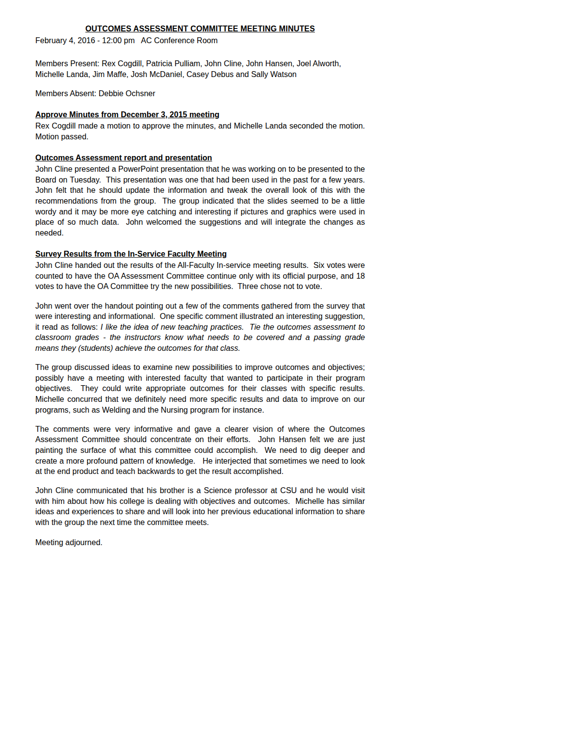OUTCOMES ASSESSMENT COMMITTEE MEETING MINUTES
February 4, 2016 - 12:00 pm AC Conference Room
Members Present: Rex Cogdill, Patricia Pulliam, John Cline, John Hansen, Joel Alworth, Michelle Landa, Jim Maffe, Josh McDaniel, Casey Debus and Sally Watson
Members Absent: Debbie Ochsner
Approve Minutes from December 3, 2015 meeting
Rex Cogdill made a motion to approve the minutes, and Michelle Landa seconded the motion. Motion passed.
Outcomes Assessment report and presentation
John Cline presented a PowerPoint presentation that he was working on to be presented to the Board on Tuesday. This presentation was one that had been used in the past for a few years. John felt that he should update the information and tweak the overall look of this with the recommendations from the group. The group indicated that the slides seemed to be a little wordy and it may be more eye catching and interesting if pictures and graphics were used in place of so much data. John welcomed the suggestions and will integrate the changes as needed.
Survey Results from the In-Service Faculty Meeting
John Cline handed out the results of the All-Faculty In-service meeting results. Six votes were counted to have the OA Assessment Committee continue only with its official purpose, and 18 votes to have the OA Committee try the new possibilities. Three chose not to vote.
John went over the handout pointing out a few of the comments gathered from the survey that were interesting and informational. One specific comment illustrated an interesting suggestion, it read as follows: I like the idea of new teaching practices. Tie the outcomes assessment to classroom grades - the instructors know what needs to be covered and a passing grade means they (students) achieve the outcomes for that class.
The group discussed ideas to examine new possibilities to improve outcomes and objectives; possibly have a meeting with interested faculty that wanted to participate in their program objectives. They could write appropriate outcomes for their classes with specific results. Michelle concurred that we definitely need more specific results and data to improve on our programs, such as Welding and the Nursing program for instance.
The comments were very informative and gave a clearer vision of where the Outcomes Assessment Committee should concentrate on their efforts. John Hansen felt we are just painting the surface of what this committee could accomplish. We need to dig deeper and create a more profound pattern of knowledge. He interjected that sometimes we need to look at the end product and teach backwards to get the result accomplished.
John Cline communicated that his brother is a Science professor at CSU and he would visit with him about how his college is dealing with objectives and outcomes. Michelle has similar ideas and experiences to share and will look into her previous educational information to share with the group the next time the committee meets.
Meeting adjourned.